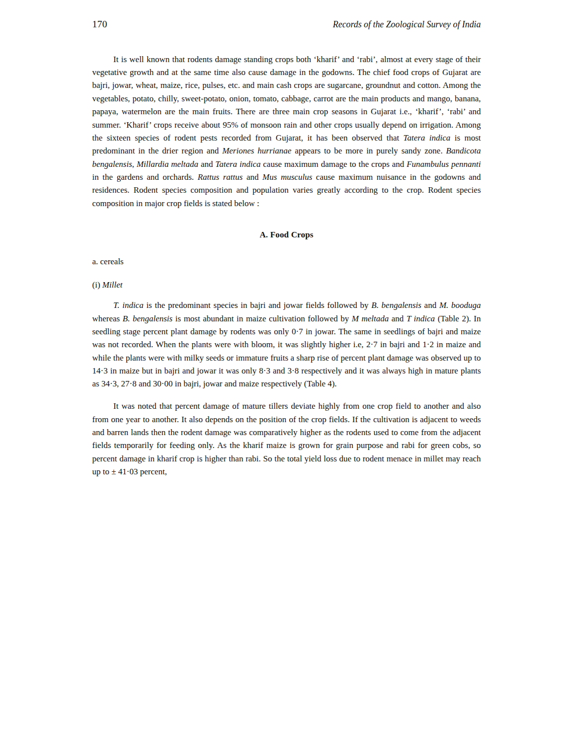170
Records of the Zoological Survey of India
It is well known that rodents damage standing crops both ‘kharif’ and ‘rabi’, almost at every stage of their vegetative growth and at the same time also cause damage in the godowns. The chief food crops of Gujarat are bajri, jowar, wheat, maize, rice, pulses, etc. and main cash crops are sugarcane, groundnut and cotton. Among the vegetables, potato, chilly, sweet-potato, onion, tomato, cabbage, carrot are the main products and mango, banana, papaya, watermelon are the main fruits. There are three main crop seasons in Gujarat i.e., ‘kharif’, ‘rabi’ and summer. ‘Kharif’ crops receive about 95% of monsoon rain and other crops usually depend on irrigation. Among the sixteen species of rodent pests recorded from Gujarat, it has been observed that Tatera indica is most predominant in the drier region and Meriones hurrianae appears to be more in purely sandy zone. Bandicota bengalensis, Millardia meltada and Tatera indica cause maximum damage to the crops and Funambulus pennanti in the gardens and orchards. Rattus rattus and Mus musculus cause maximum nuisance in the godowns and residences. Rodent species composition and population varies greatly according to the crop. Rodent species composition in major crop fields is stated below :
A. Food Crops
a. cereals
(i) Millet
T. indica is the predominant species in bajri and jowar fields followed by B. bengalensis and M. booduga whereas B. bengalensis is most abundant in maize cultivation followed by M meltada and T indica (Table 2). In seedling stage percent plant damage by rodents was only 0·7 in jowar. The same in seedlings of bajri and maize was not recorded. When the plants were with bloom, it was slightly higher i.e, 2·7 in bajri and 1·2 in maize and while the plants were with milky seeds or immature fruits a sharp rise of percent plant damage was observed up to 14·3 in maize but in bajri and jowar it was only 8·3 and 3·8 respectively and it was always high in mature plants as 34·3, 27·8 and 30·00 in bajri, jowar and maize respectively (Table 4).
It was noted that percent damage of mature tillers deviate highly from one crop field to another and also from one year to another. It also depends on the position of the crop fields. If the cultivation is adjacent to weeds and barren lands then the rodent damage was comparatively higher as the rodents used to come from the adjacent fields temporarily for feeding only. As the kharif maize is grown for grain purpose and rabi for green cobs, so percent damage in kharif crop is higher than rabi. So the total yield loss due to rodent menace in millet may reach up to 41·03 percent,